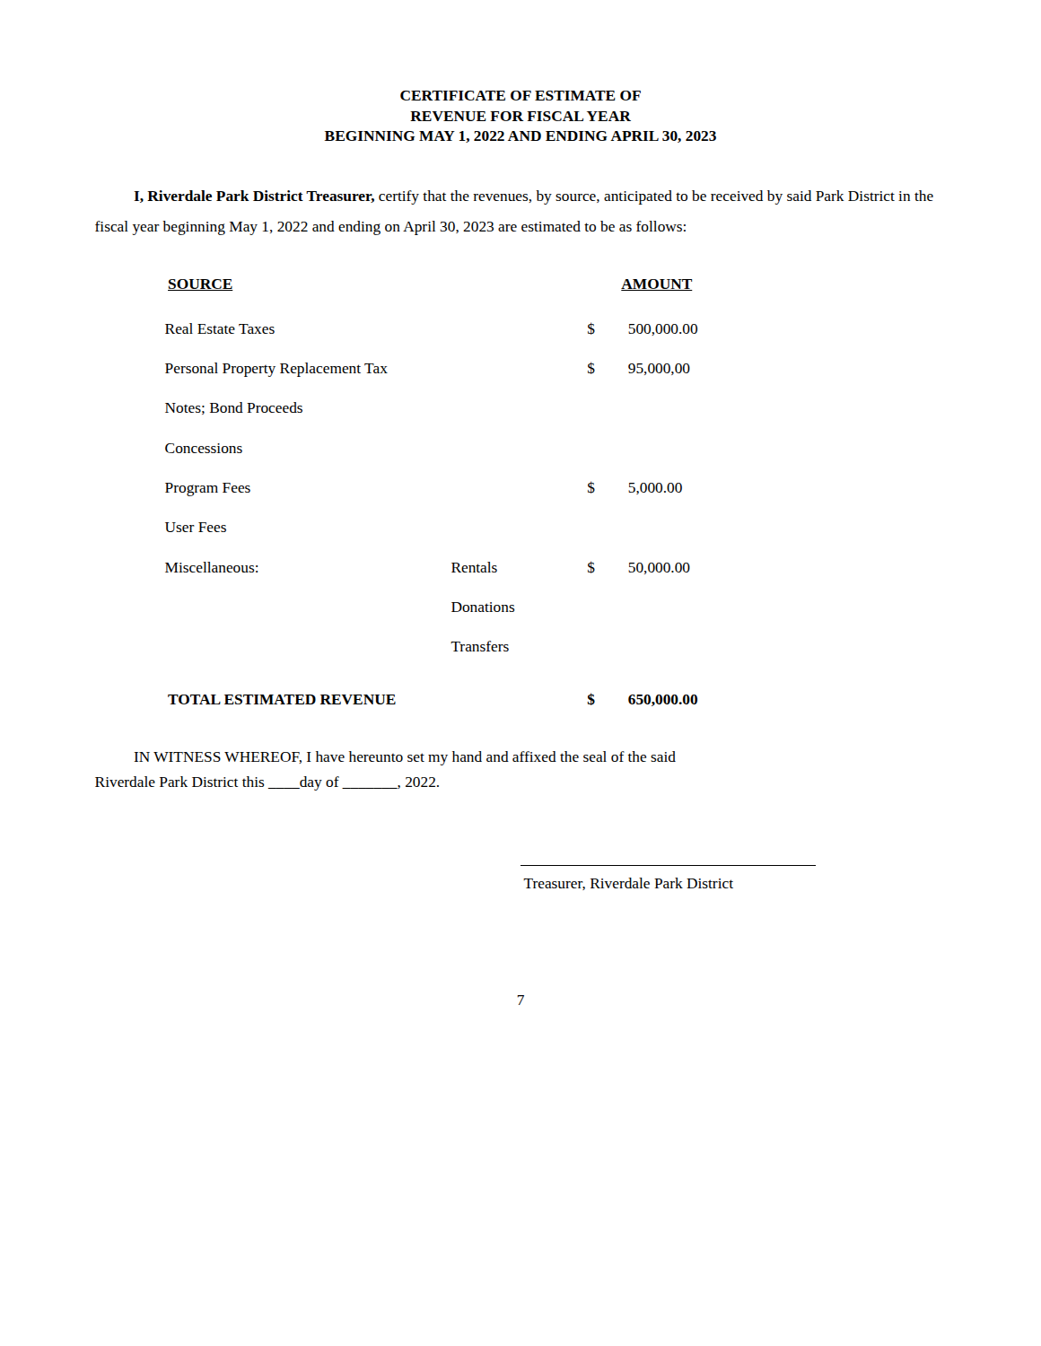CERTIFICATE OF ESTIMATE OF
REVENUE FOR FISCAL YEAR
BEGINNING MAY 1, 2022 AND ENDING APRIL 30, 2023
I, Riverdale Park District Treasurer, certify that the revenues, by source, anticipated to be received by said Park District in the fiscal year beginning May 1, 2022 and ending on April 30, 2023 are estimated to be as follows:
| SOURCE | AMOUNT |
| --- | --- |
| Real Estate Taxes | | $ | 500,000.00 |
| Personal Property Replacement Tax | | $ | 95,000,00 |
| Notes; Bond Proceeds | | | |
| Concessions | | | |
| Program Fees | | $ | 5,000.00 |
| User Fees | | | |
| Miscellaneous: | Rentals | $ | 50,000.00 |
| | Donations | | |
| | Transfers | | |
| TOTAL ESTIMATED REVENUE | | $ | 650,000.00 |
IN WITNESS WHEREOF, I have hereunto set my hand and affixed the seal of the said
Riverdale Park District this ____day of _______, 2022.
Treasurer, Riverdale Park District
7